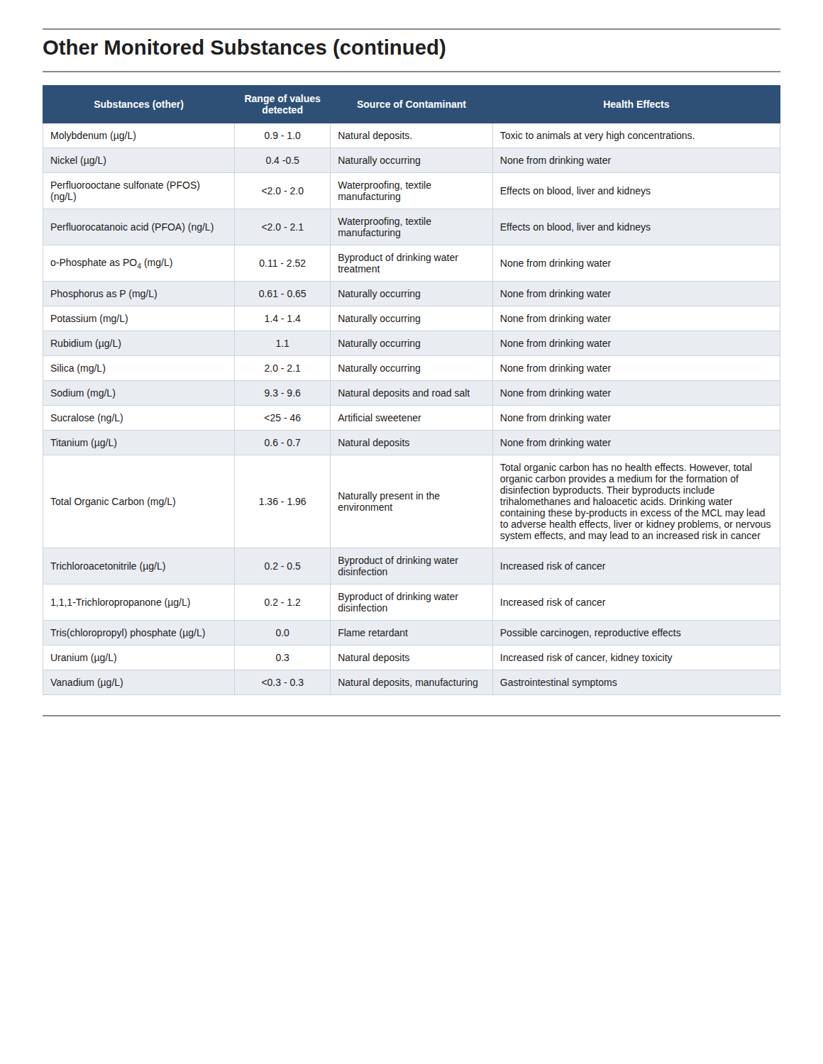Other Monitored Substances (continued)
| Substances (other) | Range of values detected | Source of Contaminant | Health Effects |
| --- | --- | --- | --- |
| Molybdenum (µg/L) | 0.9 - 1.0 | Natural deposits. | Toxic to animals at very high concentrations. |
| Nickel (µg/L) | 0.4 -0.5 | Naturally occurring | None from drinking water |
| Perfluorooctane sulfonate (PFOS) (ng/L) | <2.0 - 2.0 | Waterproofing, textile manufacturing | Effects on blood, liver and kidneys |
| Perfluorocatanoic acid (PFOA) (ng/L) | <2.0 - 2.1 | Waterproofing, textile manufacturing | Effects on blood, liver and kidneys |
| o-Phosphate as PO 4 (mg/L) | 0.11 - 2.52 | Byproduct of drinking water treatment | None from drinking water |
| Phosphorus as P (mg/L) | 0.61 - 0.65 | Naturally occurring | None from drinking water |
| Potassium (mg/L) | 1.4 - 1.4 | Naturally occurring | None from drinking water |
| Rubidium (µg/L) | 1.1 | Naturally occurring | None from drinking water |
| Silica (mg/L) | 2.0 - 2.1 | Naturally occurring | None from drinking water |
| Sodium (mg/L) | 9.3 - 9.6 | Natural deposits and road salt | None from drinking water |
| Sucralose (ng/L) | <25 - 46 | Artificial sweetener | None from drinking water |
| Titanium (µg/L) | 0.6 - 0.7 | Natural deposits | None from drinking water |
| Total Organic Carbon (mg/L) | 1.36 - 1.96 | Naturally present in the environment | Total organic carbon has no health effects. However, total organic carbon provides a medium for the formation of disinfection byproducts. Their byproducts include trihalomethanes and haloacetic acids. Drinking water containing these by-products in excess of the MCL may lead to adverse health effects, liver or kidney problems, or nervous system effects, and may lead to an increased risk in cancer |
| Trichloroacetonitrile (µg/L) | 0.2 - 0.5 | Byproduct of drinking water disinfection | Increased risk of cancer |
| 1,1,1-Trichloropropanone (µg/L) | 0.2 - 1.2 | Byproduct of drinking water disinfection | Increased risk of cancer |
| Tris(chloropropyl) phosphate (µg/L) | 0.0 | Flame retardant | Possible carcinogen, reproductive effects |
| Uranium (µg/L) | 0.3 | Natural deposits | Increased risk of cancer, kidney toxicity |
| Vanadium (µg/L) | <0.3 - 0.3 | Natural deposits, manufacturing | Gastrointestinal symptoms |